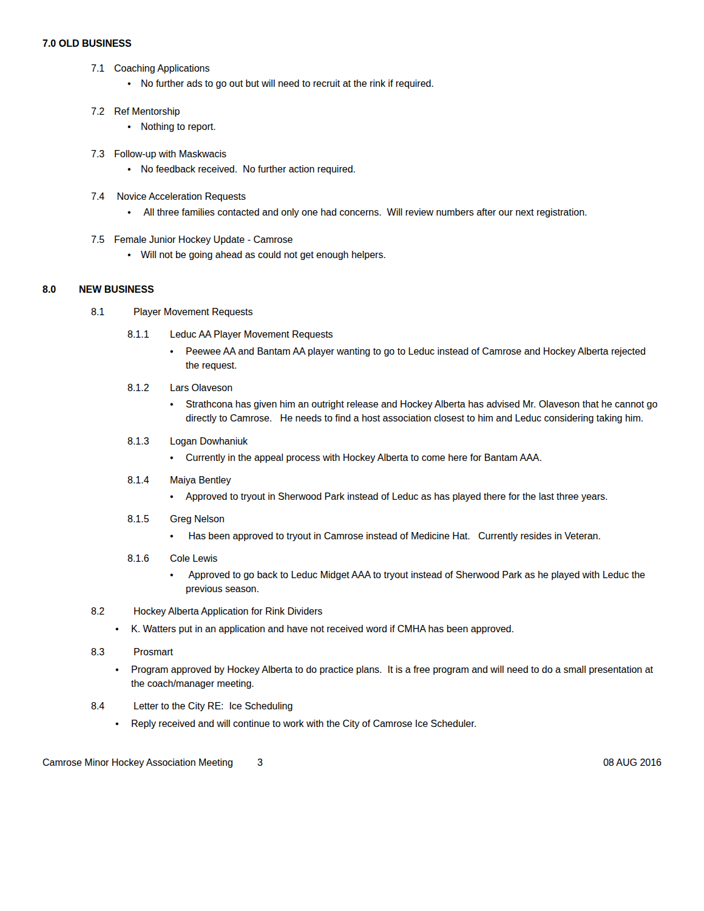7.0 OLD BUSINESS
7.1 Coaching Applications
No further ads to go out but will need to recruit at the rink if required.
7.2 Ref Mentorship
Nothing to report.
7.3 Follow-up with Maskwacis
No feedback received. No further action required.
7.4 Novice Acceleration Requests
All three families contacted and only one had concerns. Will review numbers after our next registration.
7.5 Female Junior Hockey Update - Camrose
Will not be going ahead as could not get enough helpers.
8.0 NEW BUSINESS
8.1 Player Movement Requests
8.1.1 Leduc AA Player Movement Requests
Peewee AA and Bantam AA player wanting to go to Leduc instead of Camrose and Hockey Alberta rejected the request.
8.1.2 Lars Olaveson
Strathcona has given him an outright release and Hockey Alberta has advised Mr. Olaveson that he cannot go directly to Camrose. He needs to find a host association closest to him and Leduc considering taking him.
8.1.3 Logan Dowhaniuk
Currently in the appeal process with Hockey Alberta to come here for Bantam AAA.
8.1.4 Maiya Bentley
Approved to tryout in Sherwood Park instead of Leduc as has played there for the last three years.
8.1.5 Greg Nelson
Has been approved to tryout in Camrose instead of Medicine Hat. Currently resides in Veteran.
8.1.6 Cole Lewis
Approved to go back to Leduc Midget AAA to tryout instead of Sherwood Park as he played with Leduc the previous season.
8.2 Hockey Alberta Application for Rink Dividers
K. Watters put in an application and have not received word if CMHA has been approved.
8.3 Prosmart
Program approved by Hockey Alberta to do practice plans. It is a free program and will need to do a small presentation at the coach/manager meeting.
8.4 Letter to the City RE: Ice Scheduling
Reply received and will continue to work with the City of Camrose Ice Scheduler.
Camrose Minor Hockey Association Meeting 3 08 AUG 2016